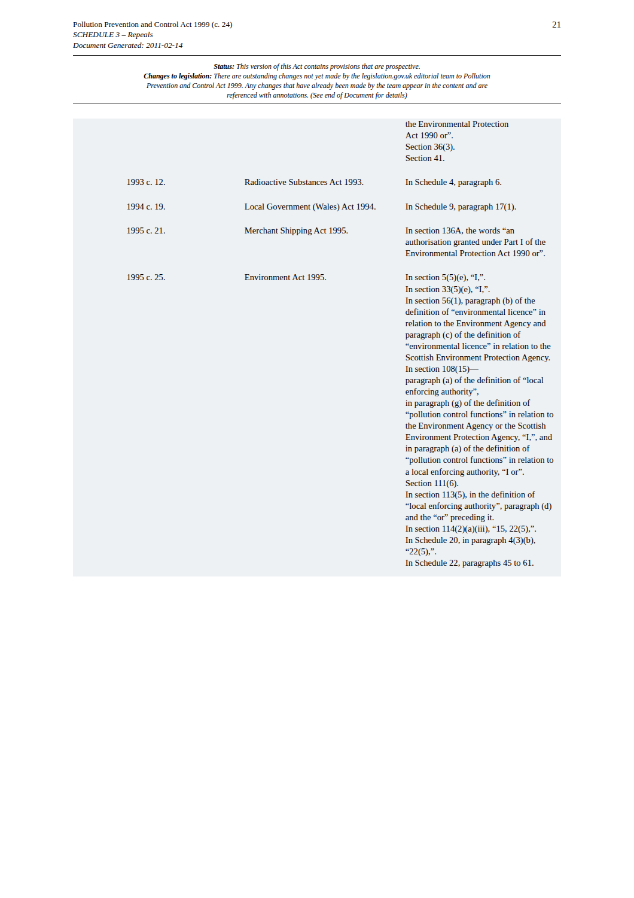Pollution Prevention and Control Act 1999 (c. 24)
SCHEDULE 3 – Repeals
Document Generated: 2011-02-14
21
Status: This version of this Act contains provisions that are prospective.
Changes to legislation: There are outstanding changes not yet made by the legislation.gov.uk editorial team to Pollution Prevention and Control Act 1999. Any changes that have already been made by the team appear in the content and are referenced with annotations. (See end of Document for details)
| | | | the Environmental Protection Act 1990 or”. Section 36(3). Section 41. |
| | 1993 c. 12. | Radioactive Substances Act 1993. | In Schedule 4, paragraph 6. |
| | 1994 c. 19. | Local Government (Wales) Act 1994. | In Schedule 9, paragraph 17(1). |
| | 1995 c. 21. | Merchant Shipping Act 1995. | In section 136A, the words “an authorisation granted under Part I of the Environmental Protection Act 1990 or”. |
| | 1995 c. 25. | Environment Act 1995. | In section 5(5)(e), “I,”. In section 33(5)(e), “I,”. In section 56(1), paragraph (b) of the definition of “environmental licence” in relation to the Environment Agency and paragraph (c) of the definition of “environmental licence” in relation to the Scottish Environment Protection Agency. In section 108(15)— paragraph (a) of the definition of “local enforcing authority”, in paragraph (g) of the definition of “pollution control functions” in relation to the Environment Agency or the Scottish Environment Protection Agency, “I,”, and in paragraph (a) of the definition of “pollution control functions” in relation to a local enforcing authority, “I or”. Section 111(6). In section 113(5), in the definition of “local enforcing authority”, paragraph (d) and the “or” preceding it. In section 114(2)(a)(iii), “15, 22(5),”. In Schedule 20, in paragraph 4(3)(b), “22(5),”. In Schedule 22, paragraphs 45 to 61. |